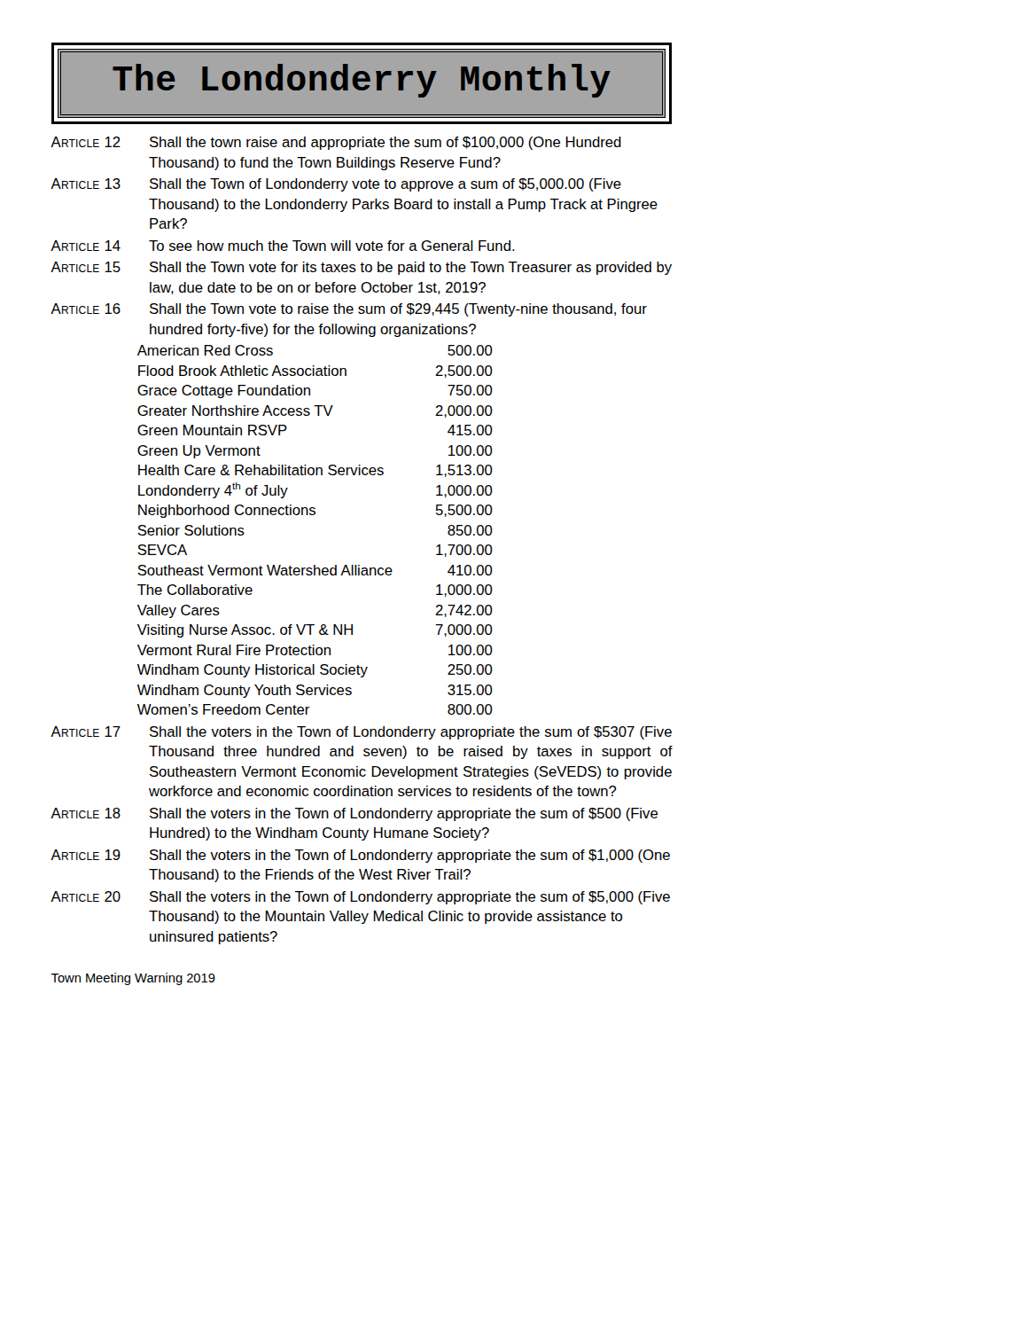The Londonderry Monthly
Article 12
Shall the town raise and appropriate the sum of $100,000 (One Hundred Thousand) to fund the Town Buildings Reserve Fund?
Article 13
Shall the Town of Londonderry vote to approve a sum of $5,000.00 (Five Thousand) to the Londonderry Parks Board to install a Pump Track at Pingree Park?
Article 14
To see how much the Town will vote for a General Fund.
Article 15
Shall the Town vote for its taxes to be paid to the Town Treasurer as provided by law, due date to be on or before October 1st, 2019?
Article 16
Shall the Town vote to raise the sum of $29,445 (Twenty-nine thousand, four hundred forty-five) for the following organizations?
| American Red Cross | 500.00 |
| Flood Brook Athletic Association | 2,500.00 |
| Grace Cottage Foundation | 750.00 |
| Greater Northshire Access TV | 2,000.00 |
| Green Mountain RSVP | 415.00 |
| Green Up Vermont | 100.00 |
| Health Care & Rehabilitation Services | 1,513.00 |
| Londonderry 4 th of July | 1,000.00 |
| Neighborhood Connections | 5,500.00 |
| Senior Solutions | 850.00 |
| SEVCA | 1,700.00 |
| Southeast Vermont Watershed Alliance | 410.00 |
| The Collaborative | 1,000.00 |
| Valley Cares | 2,742.00 |
| Visiting Nurse Assoc. of VT & NH | 7,000.00 |
| Vermont Rural Fire Protection | 100.00 |
| Windham County Historical Society | 250.00 |
| Windham County Youth Services | 315.00 |
| Women’s Freedom Center | 800.00 |
Article 17
Shall the voters in the Town of Londonderry appropriate the sum of $5307 (Five Thousand three hundred and seven) to be raised by taxes in support of Southeastern Vermont Economic Development Strategies (SeVEDS) to provide workforce and economic coordination services to residents of the town?
Article 18
Shall the voters in the Town of Londonderry appropriate the sum of $500 (Five Hundred) to the Windham County Humane Society?
Article 19
Shall the voters in the Town of Londonderry appropriate the sum of $1,000 (One Thousand) to the Friends of the West River Trail?
Article 20
Shall the voters in the Town of Londonderry appropriate the sum of $5,000 (Five Thousand) to the Mountain Valley Medical Clinic to provide assistance to uninsured patients?
Town Meeting Warning 2019